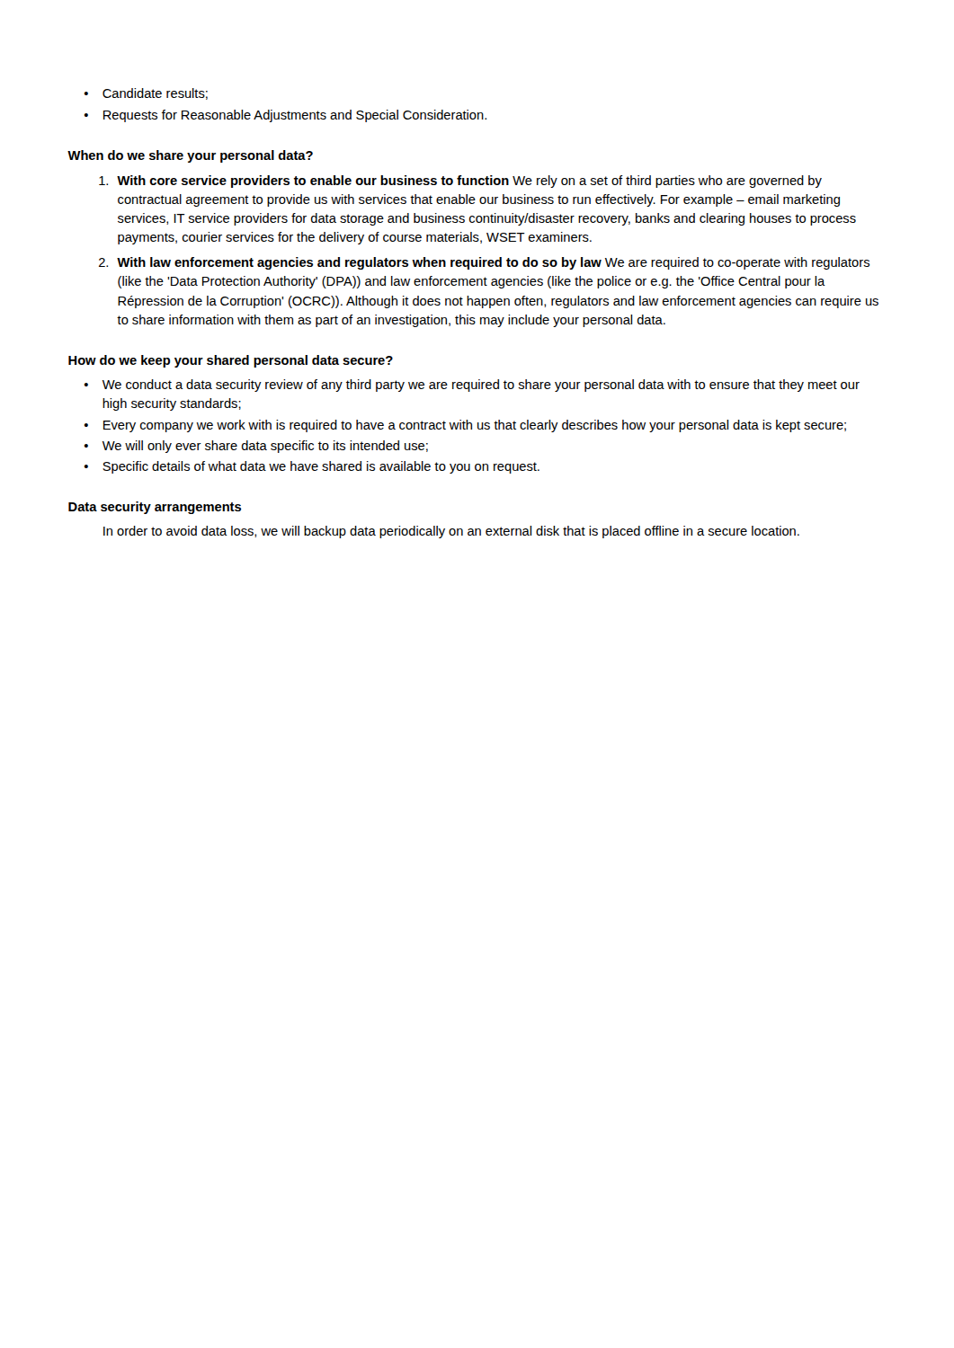Candidate results;
Requests for Reasonable Adjustments and Special Consideration.
When do we share your personal data?
With core service providers to enable our business to function We rely on a set of third parties who are governed by contractual agreement to provide us with services that enable our business to run effectively. For example – email marketing services, IT service providers for data storage and business continuity/disaster recovery, banks and clearing houses to process payments, courier services for the delivery of course materials, WSET examiners.
With law enforcement agencies and regulators when required to do so by law We are required to co-operate with regulators (like the 'Data Protection Authority' (DPA)) and law enforcement agencies (like the police or e.g. the 'Office Central pour la Répression de la Corruption' (OCRC)). Although it does not happen often, regulators and law enforcement agencies can require us to share information with them as part of an investigation, this may include your personal data.
How do we keep your shared personal data secure?
We conduct a data security review of any third party we are required to share your personal data with to ensure that they meet our high security standards;
Every company we work with is required to have a contract with us that clearly describes how your personal data is kept secure;
We will only ever share data specific to its intended use;
Specific details of what data we have shared is available to you on request.
Data security arrangements
In order to avoid data loss, we will backup data periodically on an external disk that is placed offline in a secure location.